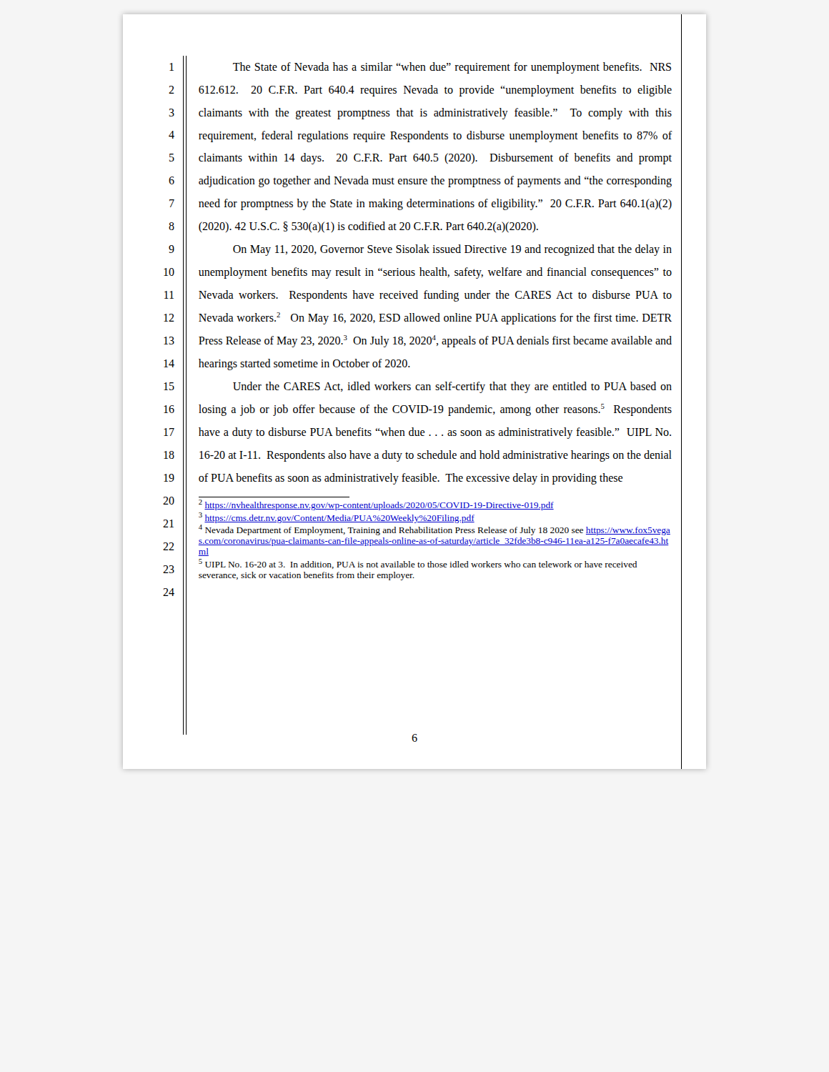1
2
3
4
5
6
7
8
9
10
11
12
13
14
15
16
17
18
19
20
21
22
23
24
The State of Nevada has a similar “when due” requirement for unemployment benefits. NRS 612.612. 20 C.F.R. Part 640.4 requires Nevada to provide “unemployment benefits to eligible claimants with the greatest promptness that is administratively feasible.” To comply with this requirement, federal regulations require Respondents to disburse unemployment benefits to 87% of claimants within 14 days. 20 C.F.R. Part 640.5 (2020). Disbursement of benefits and prompt adjudication go together and Nevada must ensure the promptness of payments and “the corresponding need for promptness by the State in making determinations of eligibility.” 20 C.F.R. Part 640.1(a)(2)(2020). 42 U.S.C. § 530(a)(1) is codified at 20 C.F.R. Part 640.2(a)(2020).
On May 11, 2020, Governor Steve Sisolak issued Directive 19 and recognized that the delay in unemployment benefits may result in “serious health, safety, welfare and financial consequences” to Nevada workers. Respondents have received funding under the CARES Act to disburse PUA to Nevada workers.2 On May 16, 2020, ESD allowed online PUA applications for the first time. DETR Press Release of May 23, 2020.3 On July 18, 20204, appeals of PUA denials first became available and hearings started sometime in October of 2020.
Under the CARES Act, idled workers can self-certify that they are entitled to PUA based on losing a job or job offer because of the COVID-19 pandemic, among other reasons.5 Respondents have a duty to disburse PUA benefits “when due . . . as soon as administratively feasible.” UIPL No. 16-20 at I-11. Respondents also have a duty to schedule and hold administrative hearings on the denial of PUA benefits as soon as administratively feasible. The excessive delay in providing these
2 https://nvhealthresponse.nv.gov/wp-content/uploads/2020/05/COVID-19-Directive-019.pdf
3 https://cms.detr.nv.gov/Content/Media/PUA%20Weekly%20Filing.pdf
4 Nevada Department of Employment, Training and Rehabilitation Press Release of July 18 2020 see https://www.fox5vegas.com/coronavirus/pua-claimants-can-file-appeals-online-as-of-saturday/article_32fde3b8-c946-11ea-a125-f7a0aecafe43.html
5 UIPL No. 16-20 at 3. In addition, PUA is not available to those idled workers who can telework or have received severance, sick or vacation benefits from their employer.
6